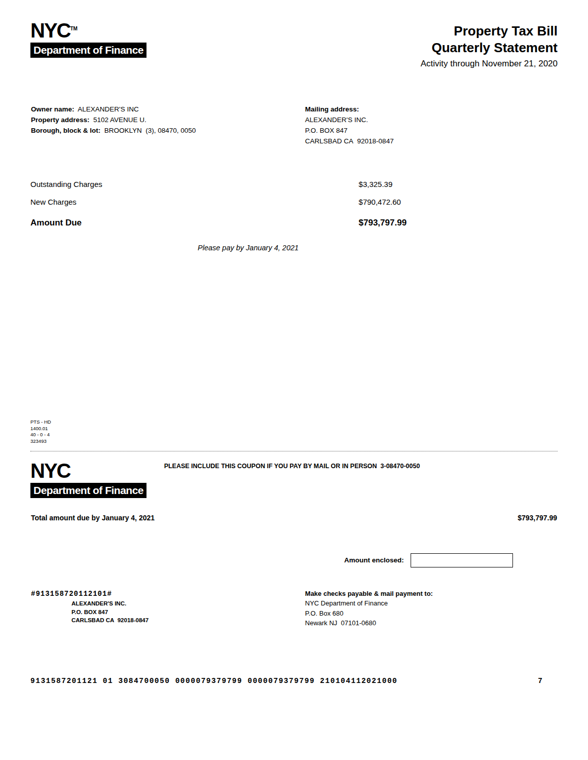NYCTM
Department of Finance
Property Tax Bill
Quarterly Statement
Activity through November 21, 2020
| Owner name: ALEXANDER'S INC Property address: 5102 AVENUE U. Borough, block & lot: BROOKLYN (3), 08470, 0050 | Mailing address: ALEXANDER'S INC. P.O. BOX 847 CARLSBAD CA 92018-0847 |
| Outstanding Charges | $3,325.39 |
| New Charges | $790,472.60 |
| Amount Due | $793,797.99 |
Please pay by January 4, 2021
PTS - HD
1400.01
40 - 0 - 4
323493
NYC
Department of Finance
PLEASE INCLUDE THIS COUPON IF YOU PAY BY MAIL OR IN PERSON 3-08470-0050
| Total amount due by January 4, 2021 | $793,797.99 |
| Amount enclosed: | |
| #913158720112101# ALEXANDER'S INC. P.O. BOX 847 CARLSBAD CA 92018-0847 | Make checks payable & mail payment to: NYC Department of Finance P.O. Box 680 Newark NJ 07101-0680 |
9131587201121 01 3084700050 0000079379799 0000079379799 210104112021000 7